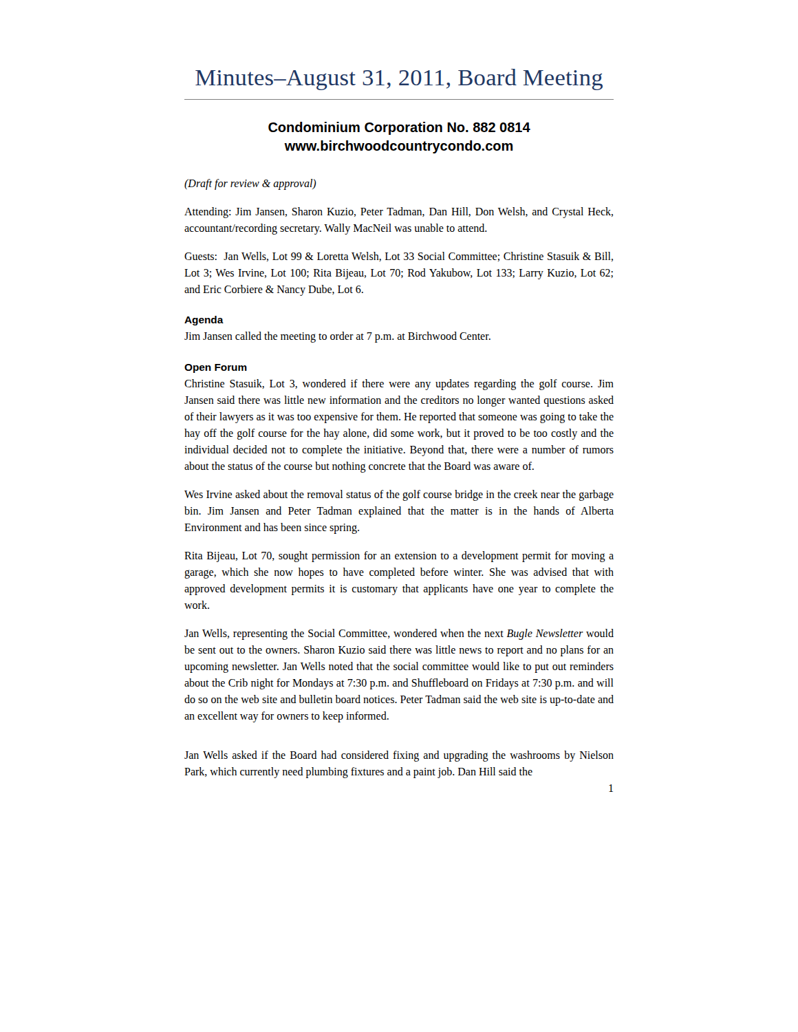Minutes–August 31, 2011, Board Meeting
Condominium Corporation No. 882 0814
www.birchwoodcountrycondo.com
(Draft for review & approval)
Attending: Jim Jansen, Sharon Kuzio, Peter Tadman, Dan Hill, Don Welsh, and Crystal Heck, accountant/recording secretary. Wally MacNeil was unable to attend.
Guests: Jan Wells, Lot 99 & Loretta Welsh, Lot 33 Social Committee; Christine Stasuik & Bill, Lot 3; Wes Irvine, Lot 100; Rita Bijeau, Lot 70; Rod Yakubow, Lot 133; Larry Kuzio, Lot 62; and Eric Corbiere & Nancy Dube, Lot 6.
Agenda
Jim Jansen called the meeting to order at 7 p.m. at Birchwood Center.
Open Forum
Christine Stasuik, Lot 3, wondered if there were any updates regarding the golf course. Jim Jansen said there was little new information and the creditors no longer wanted questions asked of their lawyers as it was too expensive for them. He reported that someone was going to take the hay off the golf course for the hay alone, did some work, but it proved to be too costly and the individual decided not to complete the initiative. Beyond that, there were a number of rumors about the status of the course but nothing concrete that the Board was aware of.
Wes Irvine asked about the removal status of the golf course bridge in the creek near the garbage bin. Jim Jansen and Peter Tadman explained that the matter is in the hands of Alberta Environment and has been since spring.
Rita Bijeau, Lot 70, sought permission for an extension to a development permit for moving a garage, which she now hopes to have completed before winter. She was advised that with approved development permits it is customary that applicants have one year to complete the work.
Jan Wells, representing the Social Committee, wondered when the next Bugle Newsletter would be sent out to the owners. Sharon Kuzio said there was little news to report and no plans for an upcoming newsletter. Jan Wells noted that the social committee would like to put out reminders about the Crib night for Mondays at 7:30 p.m. and Shuffleboard on Fridays at 7:30 p.m. and will do so on the web site and bulletin board notices. Peter Tadman said the web site is up-to-date and an excellent way for owners to keep informed.
Jan Wells asked if the Board had considered fixing and upgrading the washrooms by Nielson Park, which currently need plumbing fixtures and a paint job. Dan Hill said the
1